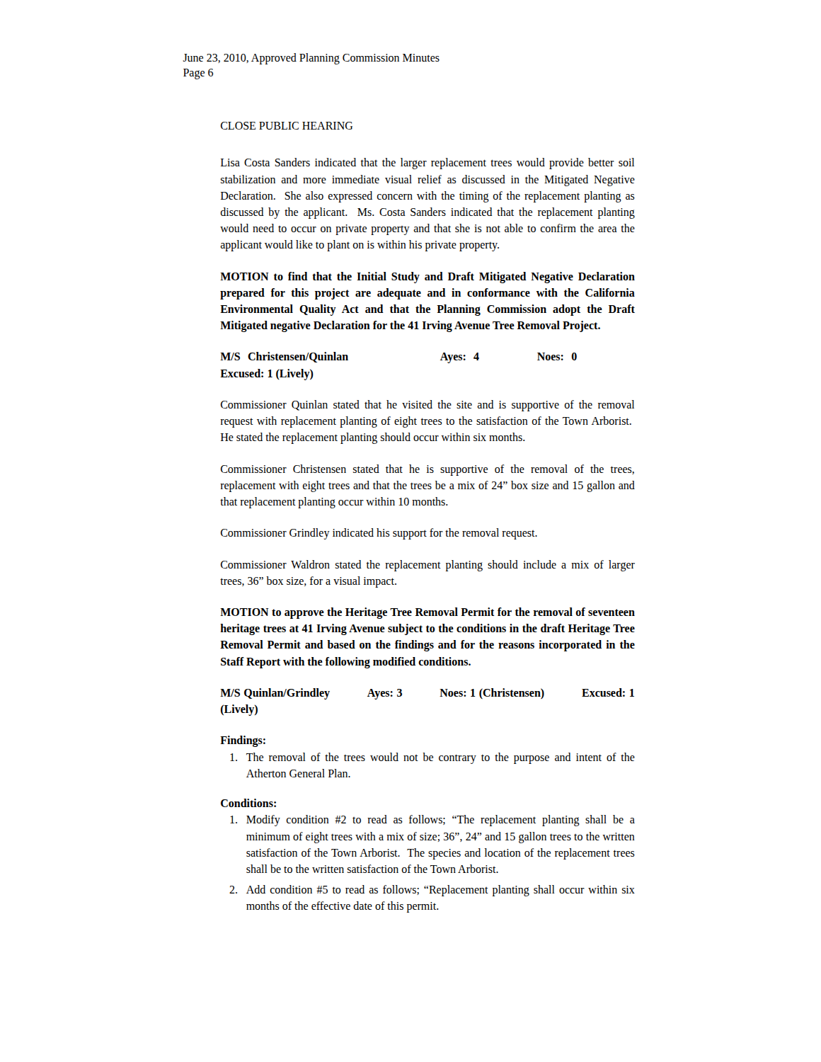June 23, 2010, Approved Planning Commission Minutes
Page 6
CLOSE PUBLIC HEARING
Lisa Costa Sanders indicated that the larger replacement trees would provide better soil stabilization and more immediate visual relief as discussed in the Mitigated Negative Declaration. She also expressed concern with the timing of the replacement planting as discussed by the applicant. Ms. Costa Sanders indicated that the replacement planting would need to occur on private property and that she is not able to confirm the area the applicant would like to plant on is within his private property.
MOTION to find that the Initial Study and Draft Mitigated Negative Declaration prepared for this project are adequate and in conformance with the California Environmental Quality Act and that the Planning Commission adopt the Draft Mitigated negative Declaration for the 41 Irving Avenue Tree Removal Project.
M/S Christensen/Quinlan Ayes: 4 Noes: 0 Excused: 1 (Lively)
Commissioner Quinlan stated that he visited the site and is supportive of the removal request with replacement planting of eight trees to the satisfaction of the Town Arborist. He stated the replacement planting should occur within six months.
Commissioner Christensen stated that he is supportive of the removal of the trees, replacement with eight trees and that the trees be a mix of 24” box size and 15 gallon and that replacement planting occur within 10 months.
Commissioner Grindley indicated his support for the removal request.
Commissioner Waldron stated the replacement planting should include a mix of larger trees, 36” box size, for a visual impact.
MOTION to approve the Heritage Tree Removal Permit for the removal of seventeen heritage trees at 41 Irving Avenue subject to the conditions in the draft Heritage Tree Removal Permit and based on the findings and for the reasons incorporated in the Staff Report with the following modified conditions.
M/S Quinlan/Grindley Ayes: 3 Noes: 1 (Christensen) Excused: 1 (Lively)
Findings:
The removal of the trees would not be contrary to the purpose and intent of the Atherton General Plan.
Conditions:
Modify condition #2 to read as follows; “The replacement planting shall be a minimum of eight trees with a mix of size; 36”, 24” and 15 gallon trees to the written satisfaction of the Town Arborist. The species and location of the replacement trees shall be to the written satisfaction of the Town Arborist.
Add condition #5 to read as follows; “Replacement planting shall occur within six months of the effective date of this permit.